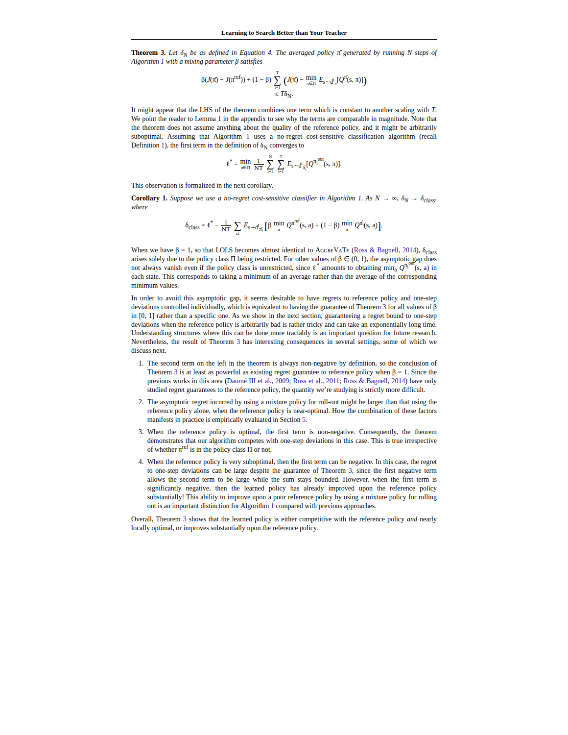Learning to Search Better than Your Teacher
Theorem 3. Let δN be as defined in Equation 4. The averaged policy π̄ generated by running N steps of Algorithm 1 with a mixing parameter β satisfies
β(J(π̄) − J(πref)) + (1 − β) T∑t=1 (J(π̄) − min π∈Π Es∼dtπ̄[Qπ̄(s, π)]) ≤ TδN.
It might appear that the LHS of the theorem combines one term which is constant to another scaling with T. We point the reader to Lemma 1 in the appendix to see why the terms are comparable in magnitude. Note that the theorem does not assume anything about the quality of the reference policy, and it might be arbitrarily suboptimal. Assuming that Algorithm 1 uses a no-regret cost-sensitive classification algorithm (recall Definition 1), the first term in the definition of δN converges to
ℓ* = min π∈Π 1 NT N∑i=1 T∑t=1 Es∼dtπ̂i[Qπiout(s, π)].
This observation is formalized in the next corollary.
Corollary 1. Suppose we use a no-regret cost-sensitive classifier in Algorithm 1. As N → ∞, δN → δclass, where
δclass = ℓ* − 1 NT ∑i,t Es∼dtπ̂i [β min a Qπref(s, a) + (1 − β) min a Qπ̂i(s, a)].
When we have β = 1, so that LOLS becomes almost identical to AggreVaTe (Ross & Bagnell, 2014), δclass arises solely due to the policy class Π being restricted. For other values of β ∈ (0, 1), the asymptotic gap does not always vanish even if the policy class is unrestricted, since ℓ* amounts to obtaining mina Qπiout(s, a) in each state. This corresponds to taking a minimum of an average rather than the average of the corresponding minimum values.
In order to avoid this asymptotic gap, it seems desirable to have regrets to reference policy and one-step deviations controlled individually, which is equivalent to having the guarantee of Theorem 3 for all values of β in [0, 1] rather than a specific one. As we show in the next section, guaranteeing a regret bound to one-step deviations when the reference policy is arbitrarily bad is rather tricky and can take an exponentially long time. Understanding structures where this can be done more tractably is an important question for future research. Nevertheless, the result of Theorem 3 has interesting consequences in several settings, some of which we discuss next.
The second term on the left in the theorem is always non-negative by definition, so the conclusion of Theorem 3 is at least as powerful as existing regret guarantee to reference policy when β = 1. Since the previous works in this area (Daumé III et al., 2009; Ross et al., 2011; Ross & Bagnell, 2014) have only studied regret guarantees to the reference policy, the quantity we’re studying is strictly more difficult.
The asymptotic regret incurred by using a mixture policy for roll-out might be larger than that using the reference policy alone, when the reference policy is near-optimal. How the combination of these factors manifests in practice is empirically evaluated in Section 5.
When the reference policy is optimal, the first term is non-negative. Consequently, the theorem demonstrates that our algorithm competes with one-step deviations in this case. This is true irrespective of whether πref is in the policy class Π or not.
When the reference policy is very suboptimal, then the first term can be negative. In this case, the regret to one-step deviations can be large despite the guarantee of Theorem 3, since the first negative term allows the second term to be large while the sum stays bounded. However, when the first term is significantly negative, then the learned policy has already improved upon the reference policy substantially! This ability to improve upon a poor reference policy by using a mixture policy for rolling out is an important distinction for Algorithm 1 compared with previous approaches.
Overall, Theorem 3 shows that the learned policy is either competitive with the reference policy and nearly locally optimal, or improves substantially upon the reference policy.